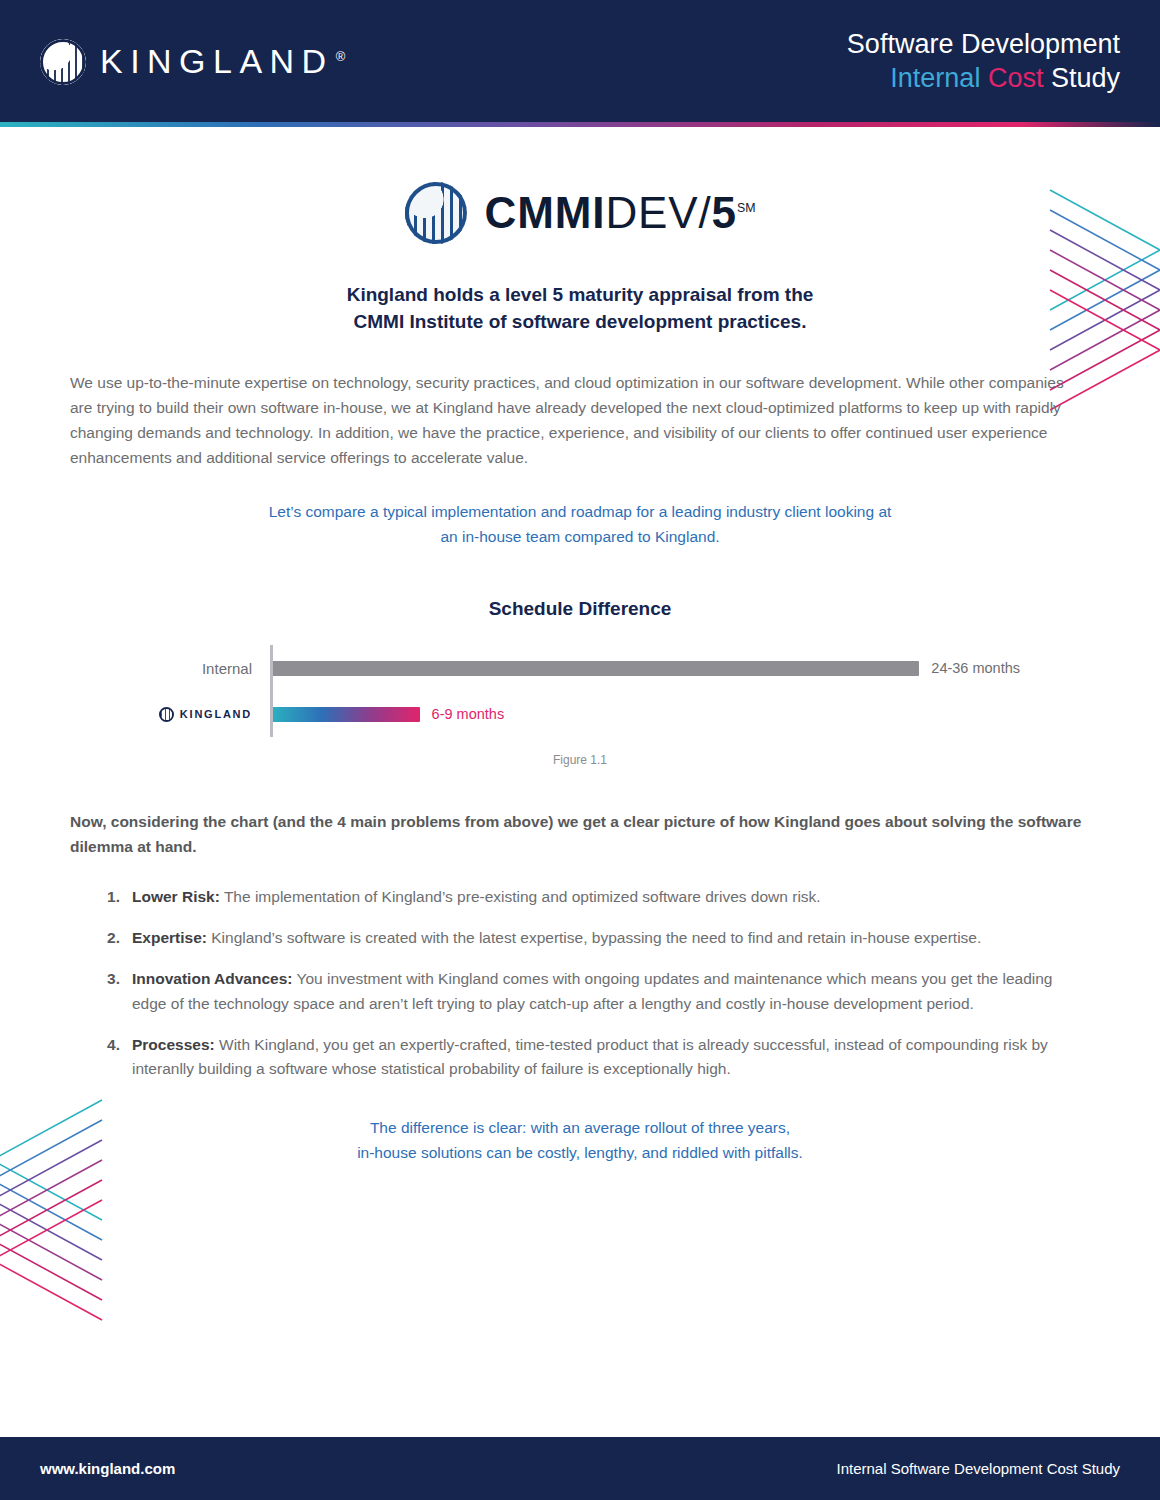Kingland®
Software Development Internal Cost Study
CMMIDEV/5SM
Kingland holds a level 5 maturity appraisal from the
CMMI Institute of software development practices.
We use up-to-the-minute expertise on technology, security practices, and cloud optimization in our software development. While other companies are trying to build their own software in-house, we at Kingland have already developed the next cloud-optimized platforms to keep up with rapidly changing demands and technology. In addition, we have the practice, experience, and visibility of our clients to offer continued user experience enhancements and additional service offerings to accelerate value.
Let’s compare a typical implementation and roadmap for a leading industry client looking at an in-house team compared to Kingland.
Schedule Difference
Internal
24-36 months
Kingland
6-9 months
Figure 1.1
Now, considering the chart (and the 4 main problems from above) we get a clear picture of how Kingland goes about solving the software dilemma at hand.
Lower Risk: The implementation of Kingland’s pre-existing and optimized software drives down risk.
Expertise: Kingland’s software is created with the latest expertise, bypassing the need to find and retain in-house expertise.
Innovation Advances: You investment with Kingland comes with ongoing updates and maintenance which means you get the leading edge of the technology space and aren’t left trying to play catch-up after a lengthy and costly in-house development period.
Processes: With Kingland, you get an expertly-crafted, time-tested product that is already successful, instead of compounding risk by interanlly building a software whose statistical probability of failure is exceptionally high.
The difference is clear: with an average rollout of three years,
in-house solutions can be costly, lengthy, and riddled with pitfalls.
www.kingland.com
Internal Software Development Cost Study